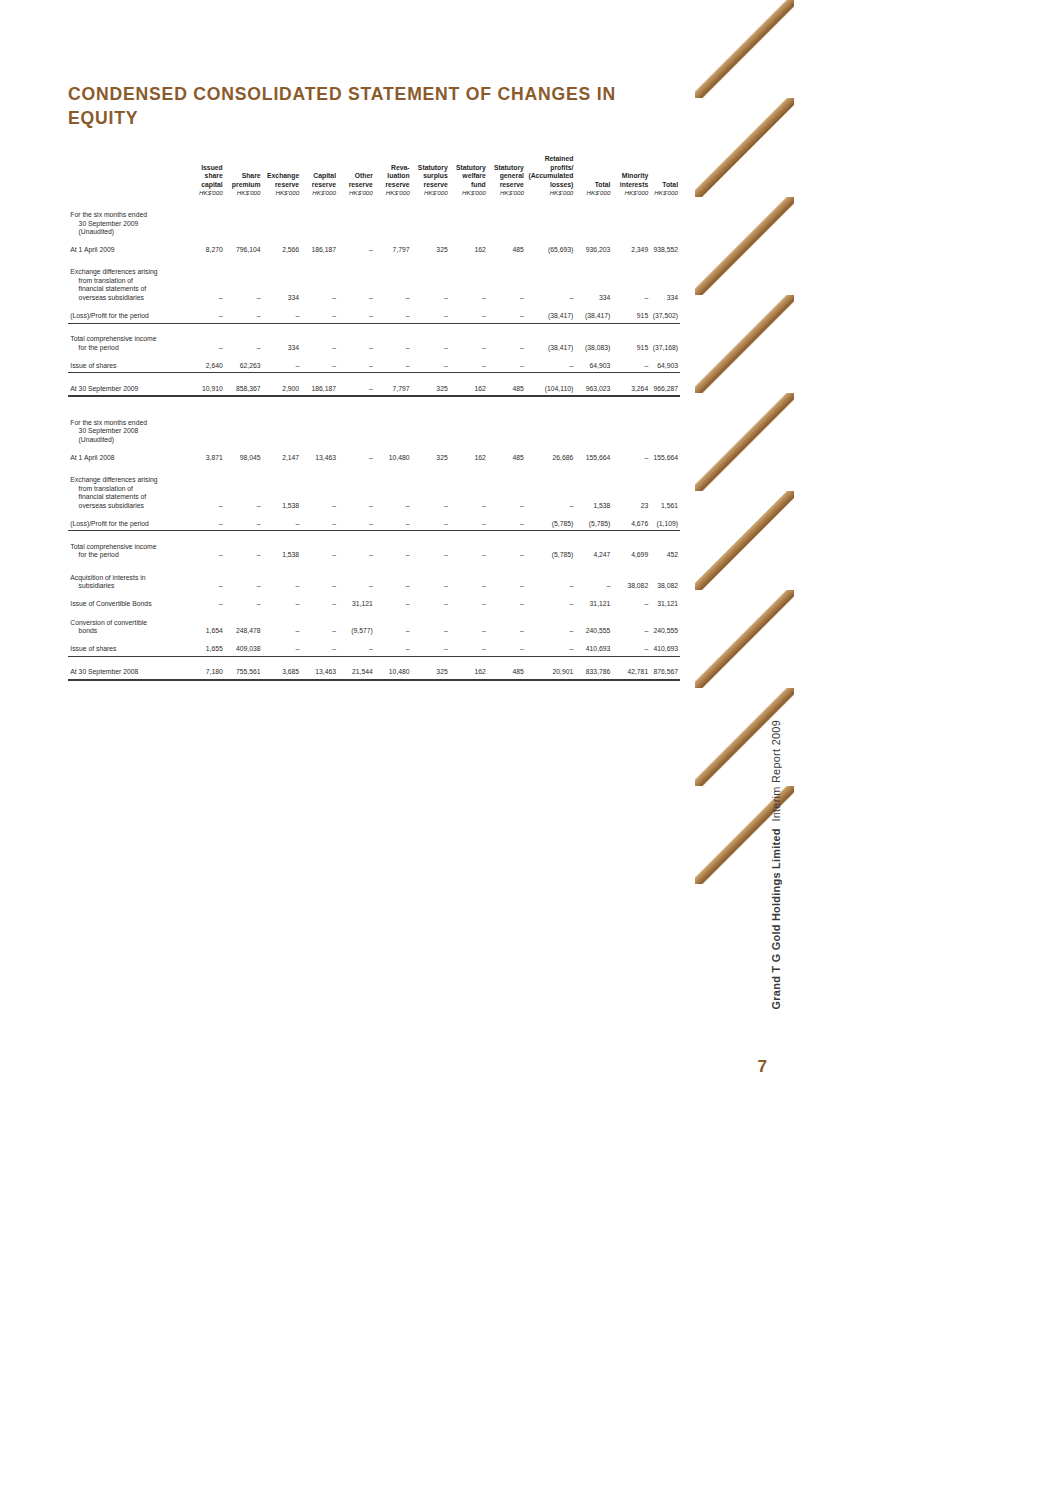Grand T G Gold Holdings Limited Interim Report 2009
7
Condensed Consolidated Statement of Changes in
Equity
| | Issued share capital HK$'000 | Share premium HK$'000 | Exchange reserve HK$'000 | Capital reserve HK$'000 | Other reserve HK$'000 | Reva- luation reserve HK$'000 | Statutory surplus reserve HK$'000 | Statutory welfare fund HK$'000 | Statutory general reserve HK$'000 | Retained profits/ (Accumulated losses) HK$'000 | Total HK$'000 | Minority interests HK$'000 | Total HK$'000 |
| --- | --- | --- | --- | --- | --- | --- | --- | --- | --- | --- | --- | --- | --- |
| For the six months ended 30 September 2009 (Unaudited) | |
| At 1 April 2009 | 8,270 | 796,104 | 2,566 | 186,187 | – | 7,797 | 325 | 162 | 485 | (65,693) | 936,203 | 2,349 | 938,552 |
| Exchange differences arising from translation of financial statements of overseas subsidiaries | – | – | 334 | – | – | – | – | – | – | – | 334 | – | 334 |
| (Loss)/Profit for the period | – | – | – | – | – | – | – | – | – | (38,417) | (38,417) | 915 | (37,502) |
| Total comprehensive income for the period | – | – | 334 | – | – | – | – | – | – | (38,417) | (38,083) | 915 | (37,168) |
| Issue of shares | 2,640 | 62,263 | – | – | – | – | – | – | – | – | 64,903 | – | 64,903 |
| At 30 September 2009 | 10,910 | 858,367 | 2,900 | 186,187 | – | 7,797 | 325 | 162 | 485 | (104,110) | 963,023 | 3,264 | 966,287 |
| For the six months ended 30 September 2008 (Unaudited) | |
| At 1 April 2008 | 3,871 | 98,045 | 2,147 | 13,463 | – | 10,480 | 325 | 162 | 485 | 26,686 | 155,664 | – | 155,664 |
| Exchange differences arising from translation of financial statements of overseas subsidiaries | – | – | 1,538 | – | – | – | – | – | – | – | 1,538 | 23 | 1,561 |
| (Loss)/Profit for the period | – | – | – | – | – | – | – | – | – | (5,785) | (5,785) | 4,676 | (1,109) |
| Total comprehensive income for the period | – | – | 1,538 | – | – | – | – | – | – | (5,785) | 4,247 | 4,699 | 452 |
| Acquisition of interests in subsidiaries | – | – | – | – | – | – | – | – | – | – | – | 38,082 | 38,082 |
| Issue of Convertible Bonds | – | – | – | – | 31,121 | – | – | – | – | – | 31,121 | – | 31,121 |
| Conversion of convertible bonds | 1,654 | 248,478 | – | – | (9,577) | – | – | – | – | – | 240,555 | – | 240,555 |
| Issue of shares | 1,655 | 409,038 | – | – | – | – | – | – | – | – | 410,693 | – | 410,693 |
| At 30 September 2008 | 7,180 | 755,561 | 3,685 | 13,463 | 21,544 | 10,480 | 325 | 162 | 485 | 20,901 | 833,786 | 42,781 | 876,567 |